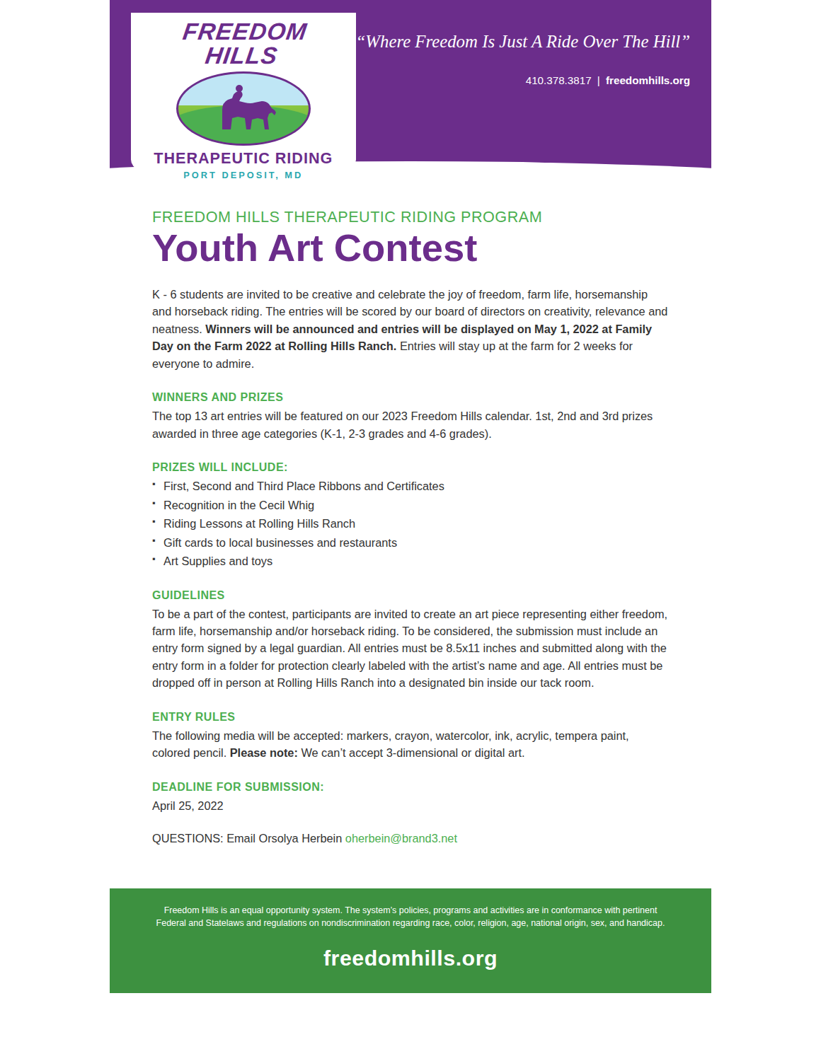FREEDOM HILLS
THERAPEUTIC RIDING
PORT DEPOSIT, MD
“Where Freedom Is Just A Ride Over The Hill”
410.378.3817 | freedomhills.org
Freedom Hills Therapeutic Riding Program
Youth Art Contest
K - 6 students are invited to be creative and celebrate the joy of freedom, farm life, horsemanship and horseback riding. The entries will be scored by our board of directors on creativity, relevance and neatness. Winners will be announced and entries will be displayed on May 1, 2022 at Family Day on the Farm 2022 at Rolling Hills Ranch. Entries will stay up at the farm for 2 weeks for everyone to admire.
Winners and Prizes
The top 13 art entries will be featured on our 2023 Freedom Hills calendar. 1st, 2nd and 3rd prizes awarded in three age categories (K-1, 2-3 grades and 4-6 grades).
Prizes will include:
First, Second and Third Place Ribbons and Certificates
Recognition in the Cecil Whig
Riding Lessons at Rolling Hills Ranch
Gift cards to local businesses and restaurants
Art Supplies and toys
Guidelines
To be a part of the contest, participants are invited to create an art piece representing either freedom, farm life, horsemanship and/or horseback riding. To be considered, the submission must include an entry form signed by a legal guardian. All entries must be 8.5x11 inches and submitted along with the entry form in a folder for protection clearly labeled with the artist’s name and age. All entries must be dropped off in person at Rolling Hills Ranch into a designated bin inside our tack room.
Entry Rules
The following media will be accepted: markers, crayon, watercolor, ink, acrylic, tempera paint, colored pencil. Please note: We can’t accept 3-dimensional or digital art.
Deadline for Submission:
April 25, 2022
QUESTIONS: Email Orsolya Herbein oherbein@brand3.net
Freedom Hills is an equal opportunity system. The system’s policies, programs and activities are in conformance with pertinent Federal and Statelaws and regulations on nondiscrimination regarding race, color, religion, age, national origin, sex, and handicap.
freedomhills.org